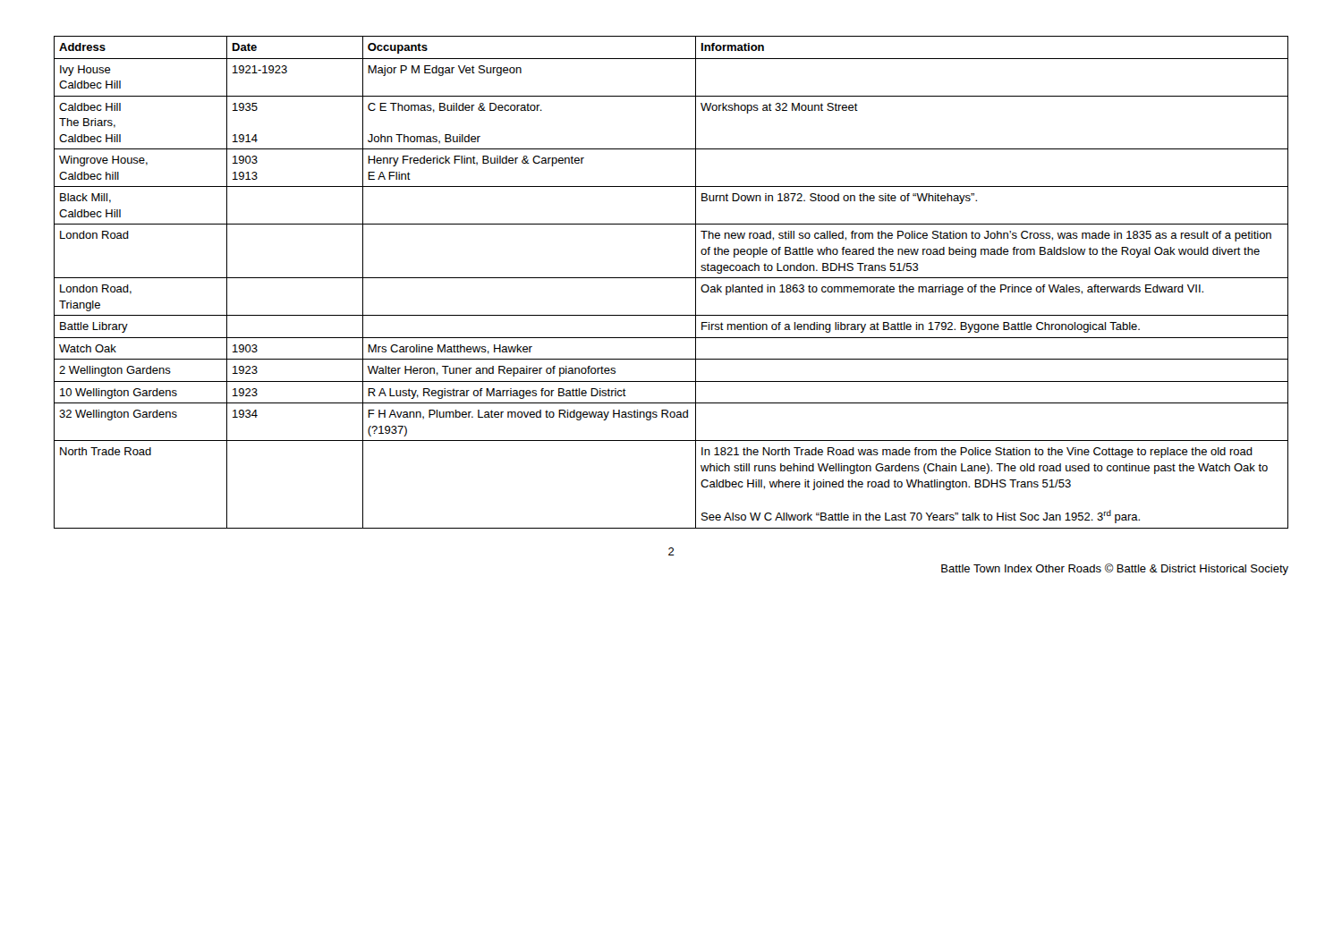| Address | Date | Occupants | Information |
| --- | --- | --- | --- |
| Ivy House Caldbec Hill | 1921-1923 | Major P M Edgar Vet Surgeon | |
| Caldbec Hill The Briars, Caldbec Hill | 1935 1914 | C E Thomas, Builder & Decorator. John Thomas, Builder | Workshops at 32 Mount Street |
| Wingrove House, Caldbec hill | 1903 1913 | Henry Frederick Flint, Builder & Carpenter E A Flint | |
| Black Mill, Caldbec Hill | | | Burnt Down in 1872. Stood on the site of “Whitehays”. |
| London Road | | | The new road, still so called, from the Police Station to John’s Cross, was made in 1835 as a result of a petition of the people of Battle who feared the new road being made from Baldslow to the Royal Oak would divert the stagecoach to London. BDHS Trans 51/53 |
| London Road, Triangle | | | Oak planted in 1863 to commemorate the marriage of the Prince of Wales, afterwards Edward VII. |
| Battle Library | | | First mention of a lending library at Battle in 1792. Bygone Battle Chronological Table. |
| Watch Oak | 1903 | Mrs Caroline Matthews, Hawker | |
| 2 Wellington Gardens | 1923 | Walter Heron, Tuner and Repairer of pianofortes | |
| 10 Wellington Gardens | 1923 | R A Lusty, Registrar of Marriages for Battle District | |
| 32 Wellington Gardens | 1934 | F H Avann, Plumber. Later moved to Ridgeway Hastings Road (?1937) | |
| North Trade Road | | | In 1821 the North Trade Road was made from the Police Station to the Vine Cottage to replace the old road which still runs behind Wellington Gardens (Chain Lane). The old road used to continue past the Watch Oak to Caldbec Hill, where it joined the road to Whatlington. BDHS Trans 51/53 See Also W C Allwork “Battle in the Last 70 Years” talk to Hist Soc Jan 1952. 3 rd para. |
2
Battle Town Index Other Roads © Battle & District Historical Society